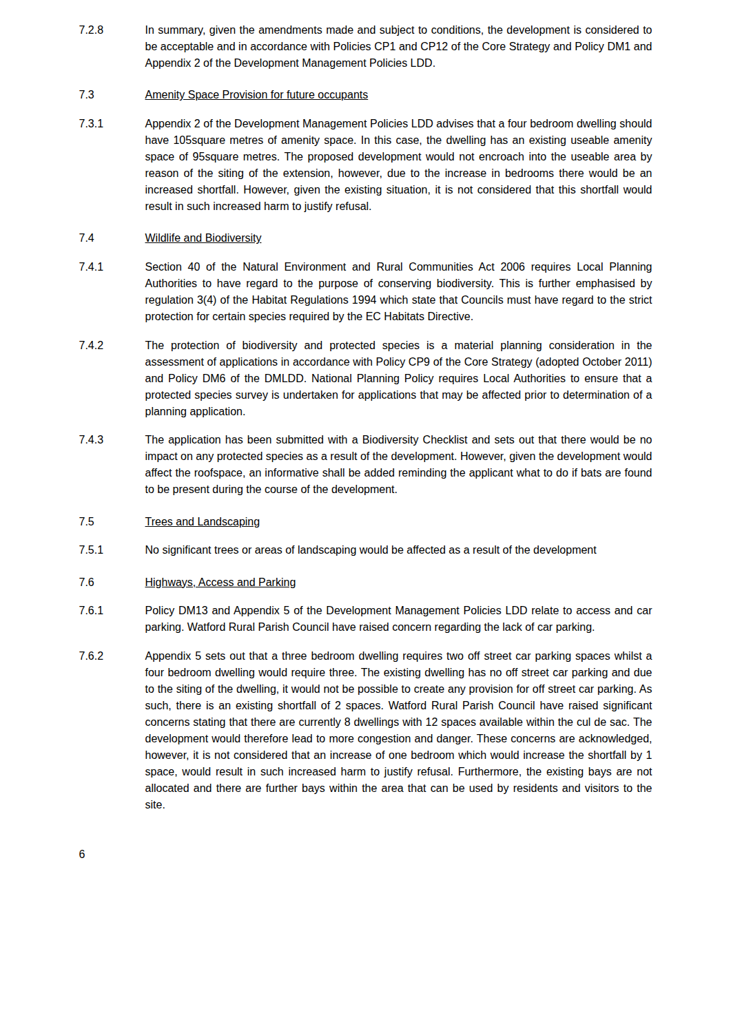7.2.8
In summary, given the amendments made and subject to conditions, the development is considered to be acceptable and in accordance with Policies CP1 and CP12 of the Core Strategy and Policy DM1 and Appendix 2 of the Development Management Policies LDD.
7.3
Amenity Space Provision for future occupants
7.3.1
Appendix 2 of the Development Management Policies LDD advises that a four bedroom dwelling should have 105square metres of amenity space. In this case, the dwelling has an existing useable amenity space of 95square metres. The proposed development would not encroach into the useable area by reason of the siting of the extension, however, due to the increase in bedrooms there would be an increased shortfall. However, given the existing situation, it is not considered that this shortfall would result in such increased harm to justify refusal.
7.4
Wildlife and Biodiversity
7.4.1
Section 40 of the Natural Environment and Rural Communities Act 2006 requires Local Planning Authorities to have regard to the purpose of conserving biodiversity. This is further emphasised by regulation 3(4) of the Habitat Regulations 1994 which state that Councils must have regard to the strict protection for certain species required by the EC Habitats Directive.
7.4.2
The protection of biodiversity and protected species is a material planning consideration in the assessment of applications in accordance with Policy CP9 of the Core Strategy (adopted October 2011) and Policy DM6 of the DMLDD. National Planning Policy requires Local Authorities to ensure that a protected species survey is undertaken for applications that may be affected prior to determination of a planning application.
7.4.3
The application has been submitted with a Biodiversity Checklist and sets out that there would be no impact on any protected species as a result of the development. However, given the development would affect the roofspace, an informative shall be added reminding the applicant what to do if bats are found to be present during the course of the development.
7.5
Trees and Landscaping
7.5.1
No significant trees or areas of landscaping would be affected as a result of the development
7.6
Highways, Access and Parking
7.6.1
Policy DM13 and Appendix 5 of the Development Management Policies LDD relate to access and car parking. Watford Rural Parish Council have raised concern regarding the lack of car parking.
7.6.2
Appendix 5 sets out that a three bedroom dwelling requires two off street car parking spaces whilst a four bedroom dwelling would require three. The existing dwelling has no off street car parking and due to the siting of the dwelling, it would not be possible to create any provision for off street car parking. As such, there is an existing shortfall of 2 spaces. Watford Rural Parish Council have raised significant concerns stating that there are currently 8 dwellings with 12 spaces available within the cul de sac. The development would therefore lead to more congestion and danger. These concerns are acknowledged, however, it is not considered that an increase of one bedroom which would increase the shortfall by 1 space, would result in such increased harm to justify refusal. Furthermore, the existing bays are not allocated and there are further bays within the area that can be used by residents and visitors to the site.
6